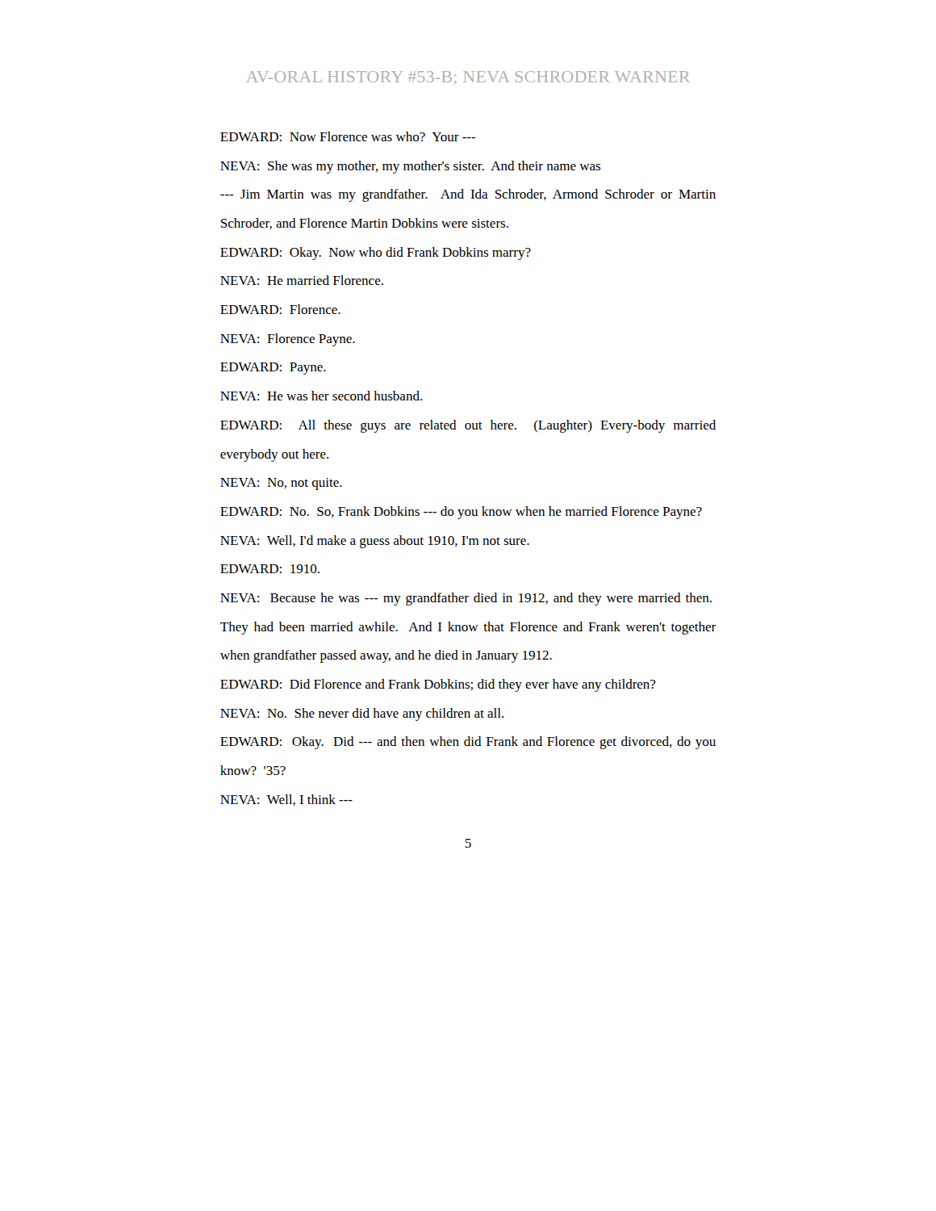AV-ORAL HISTORY #53-B; NEVA SCHRODER WARNER
EDWARD: Now Florence was who? Your ---
NEVA: She was my mother, my mother's sister. And their name was
--- Jim Martin was my grandfather. And Ida Schroder, Armond Schroder or Martin Schroder, and Florence Martin Dobkins were sisters.
EDWARD: Okay. Now who did Frank Dobkins marry?
NEVA: He married Florence.
EDWARD: Florence.
NEVA: Florence Payne.
EDWARD: Payne.
NEVA: He was her second husband.
EDWARD: All these guys are related out here. (Laughter) Every-body married everybody out here.
NEVA: No, not quite.
EDWARD: No. So, Frank Dobkins --- do you know when he married Florence Payne?
NEVA: Well, I'd make a guess about 1910, I'm not sure.
EDWARD: 1910.
NEVA: Because he was --- my grandfather died in 1912, and they were married then. They had been married awhile. And I know that Florence and Frank weren't together when grandfather passed away, and he died in January 1912.
EDWARD: Did Florence and Frank Dobkins; did they ever have any children?
NEVA: No. She never did have any children at all.
EDWARD: Okay. Did --- and then when did Frank and Florence get divorced, do you know? '35?
NEVA: Well, I think ---
5